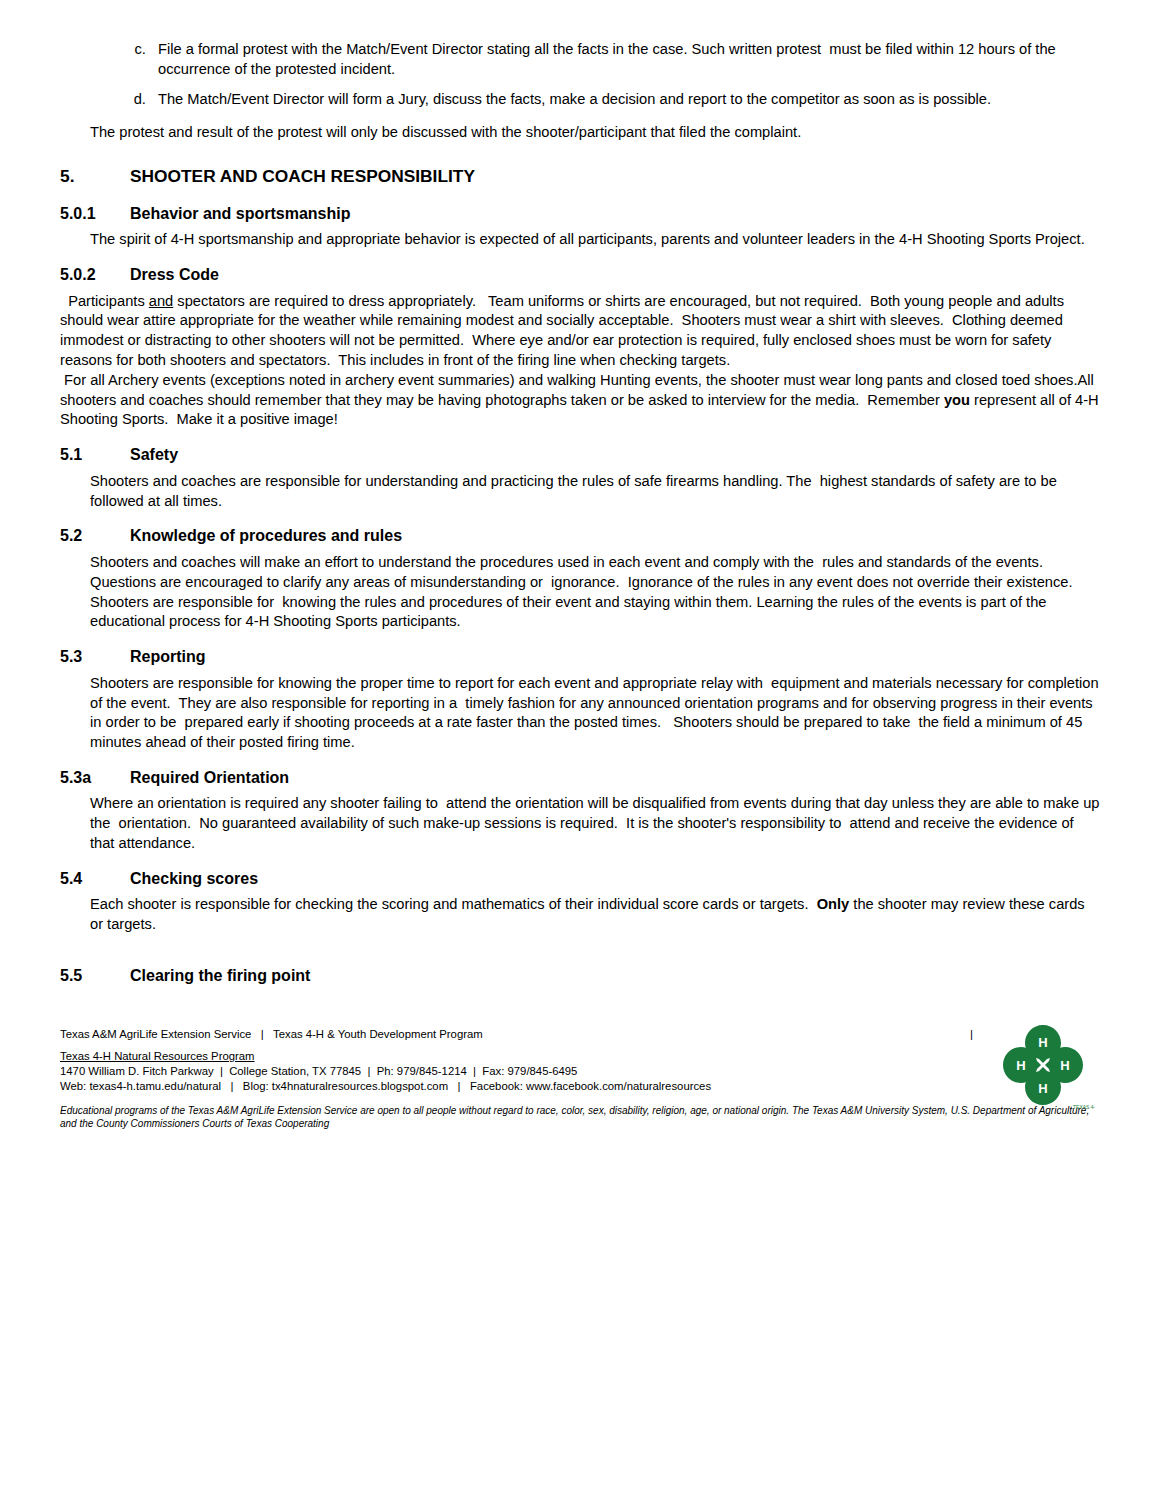File a formal protest with the Match/Event Director stating all the facts in the case. Such written protest must be filed within 12 hours of the occurrence of the protested incident.
The Match/Event Director will form a Jury, discuss the facts, make a decision and report to the competitor as soon as is possible.
The protest and result of the protest will only be discussed with the shooter/participant that filed the complaint.
5. SHOOTER AND COACH RESPONSIBILITY
5.0.1 Behavior and sportsmanship
The spirit of 4-H sportsmanship and appropriate behavior is expected of all participants, parents and volunteer leaders in the 4-H Shooting Sports Project.
5.0.2 Dress Code
Participants and spectators are required to dress appropriately. Team uniforms or shirts are encouraged, but not required. Both young people and adults should wear attire appropriate for the weather while remaining modest and socially acceptable. Shooters must wear a shirt with sleeves. Clothing deemed immodest or distracting to other shooters will not be permitted. Where eye and/or ear protection is required, fully enclosed shoes must be worn for safety reasons for both shooters and spectators. This includes in front of the firing line when checking targets.
For all Archery events (exceptions noted in archery event summaries) and walking Hunting events, the shooter must wear long pants and closed toed shoes.All shooters and coaches should remember that they may be having photographs taken or be asked to interview for the media. Remember you represent all of 4-H Shooting Sports. Make it a positive image!
5.1 Safety
Shooters and coaches are responsible for understanding and practicing the rules of safe firearms handling. The highest standards of safety are to be followed at all times.
5.2 Knowledge of procedures and rules
Shooters and coaches will make an effort to understand the procedures used in each event and comply with the rules and standards of the events. Questions are encouraged to clarify any areas of misunderstanding or ignorance. Ignorance of the rules in any event does not override their existence. Shooters are responsible for knowing the rules and procedures of their event and staying within them. Learning the rules of the events is part of the educational process for 4-H Shooting Sports participants.
5.3 Reporting
Shooters are responsible for knowing the proper time to report for each event and appropriate relay with equipment and materials necessary for completion of the event. They are also responsible for reporting in a timely fashion for any announced orientation programs and for observing progress in their events in order to be prepared early if shooting proceeds at a rate faster than the posted times. Shooters should be prepared to take the field a minimum of 45 minutes ahead of their posted firing time.
5.3a Required Orientation
Where an orientation is required any shooter failing to attend the orientation will be disqualified from events during that day unless they are able to make up the orientation. No guaranteed availability of such make-up sessions is required. It is the shooter's responsibility to attend and receive the evidence of that attendance.
5.4 Checking scores
Each shooter is responsible for checking the scoring and mathematics of their individual score cards or targets. Only the shooter may review these cards or targets.
5.5 Clearing the firing point
Texas A&M AgriLife Extension Service | Texas 4-H & Youth Development Program
Texas 4-H Natural Resources Program
1470 William D. Fitch Parkway | College Station, TX 77845 | Ph: 979/845-1214 | Fax: 979/845-6495
Web: texas4-h.tamu.edu/natural | Blog: tx4hnaturalresources.blogspot.com | Facebook: www.facebook.com/naturalresources
Educational programs of the Texas A&M AgriLife Extension Service are open to all people without regard to race, color, sex, disability, religion, age, or national origin. The Texas A&M University System, U.S. Department of Agriculture, and the County Commissioners Courts of Texas Cooperating
|
H H H H TEXAS 4-H